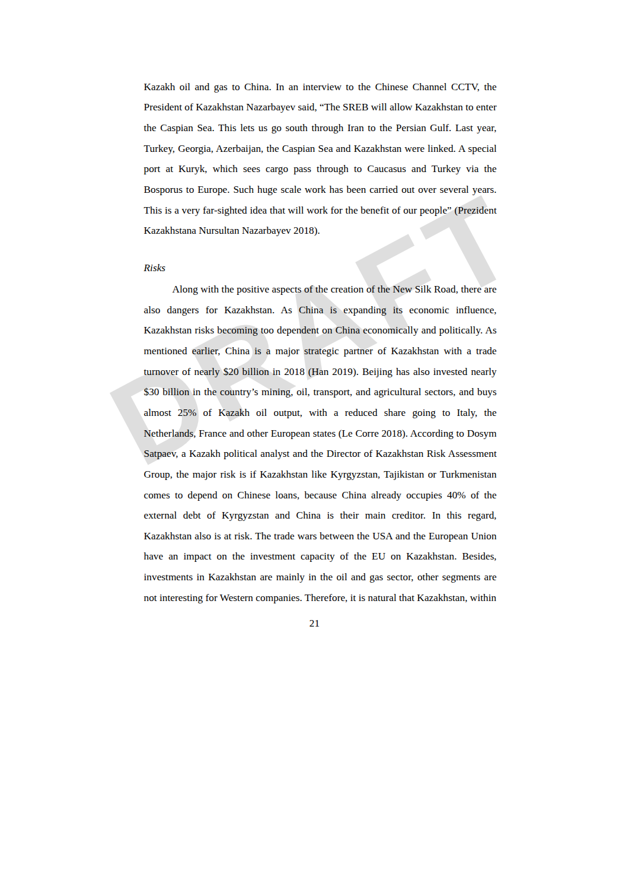DRAFT
Kazakh oil and gas to China. In an interview to the Chinese Channel CCTV, the President of Kazakhstan Nazarbayev said, “The SREB will allow Kazakhstan to enter the Caspian Sea. This lets us go south through Iran to the Persian Gulf. Last year, Turkey, Georgia, Azerbaijan, the Caspian Sea and Kazakhstan were linked. A special port at Kuryk, which sees cargo pass through to Caucasus and Turkey via the Bosporus to Europe. Such huge scale work has been carried out over several years. This is a very far-sighted idea that will work for the benefit of our people” (Prezident Kazakhstana Nursultan Nazarbayev 2018).
Risks
Along with the positive aspects of the creation of the New Silk Road, there are also dangers for Kazakhstan. As China is expanding its economic influence, Kazakhstan risks becoming too dependent on China economically and politically. As mentioned earlier, China is a major strategic partner of Kazakhstan with a trade turnover of nearly $20 billion in 2018 (Han 2019). Beijing has also invested nearly $30 billion in the country’s mining, oil, transport, and agricultural sectors, and buys almost 25% of Kazakh oil output, with a reduced share going to Italy, the Netherlands, France and other European states (Le Corre 2018). According to Dosym Satpaev, a Kazakh political analyst and the Director of Kazakhstan Risk Assessment Group, the major risk is if Kazakhstan like Kyrgyzstan, Tajikistan or Turkmenistan comes to depend on Chinese loans, because China already occupies 40% of the external debt of Kyrgyzstan and China is their main creditor. In this regard, Kazakhstan also is at risk. The trade wars between the USA and the European Union have an impact on the investment capacity of the EU on Kazakhstan. Besides, investments in Kazakhstan are mainly in the oil and gas sector, other segments are not interesting for Western companies. Therefore, it is natural that Kazakhstan, within
21